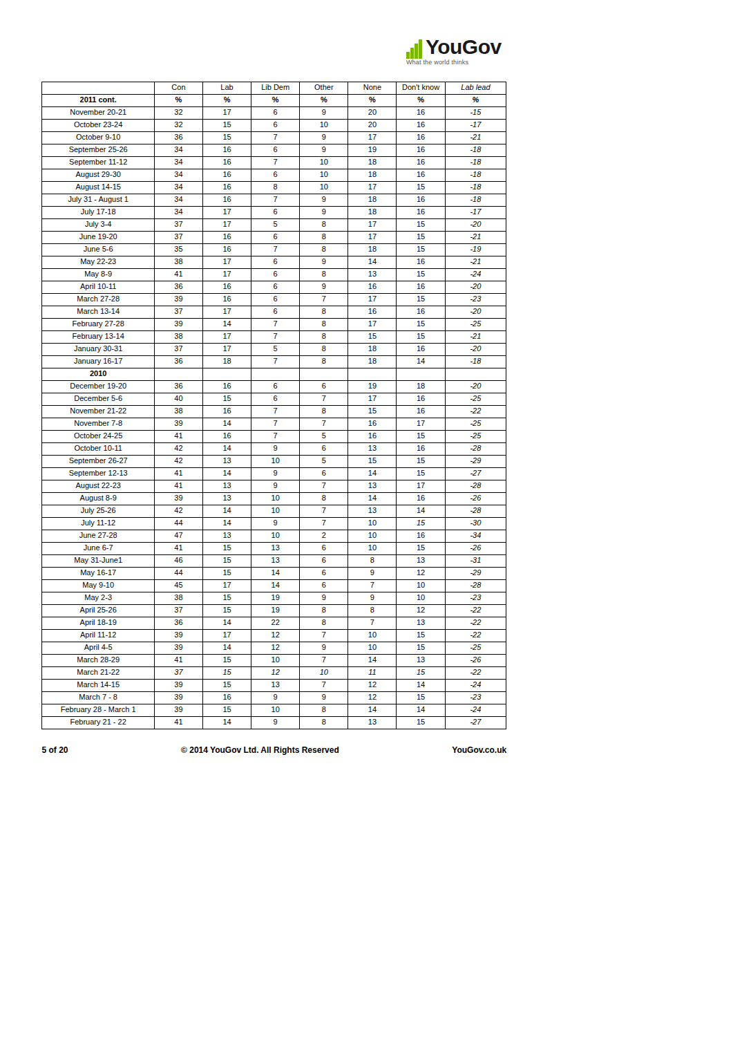You Gov
What the world thinks
| | Con | Lab | Lib Dem | Other | None | Don't know | Lab lead |
| --- | --- | --- | --- | --- | --- | --- | --- |
| 2011 cont. | % | % | % | % | % | % | % |
| November 20-21 | 32 | 17 | 6 | 9 | 20 | 16 | -15 |
| October 23-24 | 32 | 15 | 6 | 10 | 20 | 16 | -17 |
| October 9-10 | 36 | 15 | 7 | 9 | 17 | 16 | -21 |
| September 25-26 | 34 | 16 | 6 | 9 | 19 | 16 | -18 |
| September 11-12 | 34 | 16 | 7 | 10 | 18 | 16 | -18 |
| August 29-30 | 34 | 16 | 6 | 10 | 18 | 16 | -18 |
| August 14-15 | 34 | 16 | 8 | 10 | 17 | 15 | -18 |
| July 31 - August 1 | 34 | 16 | 7 | 9 | 18 | 16 | -18 |
| July 17-18 | 34 | 17 | 6 | 9 | 18 | 16 | -17 |
| July 3-4 | 37 | 17 | 5 | 8 | 17 | 15 | -20 |
| June 19-20 | 37 | 16 | 6 | 8 | 17 | 15 | -21 |
| June 5-6 | 35 | 16 | 7 | 8 | 18 | 15 | -19 |
| May 22-23 | 38 | 17 | 6 | 9 | 14 | 16 | -21 |
| May 8-9 | 41 | 17 | 6 | 8 | 13 | 15 | -24 |
| April 10-11 | 36 | 16 | 6 | 9 | 16 | 16 | -20 |
| March 27-28 | 39 | 16 | 6 | 7 | 17 | 15 | -23 |
| March 13-14 | 37 | 17 | 6 | 8 | 16 | 16 | -20 |
| February 27-28 | 39 | 14 | 7 | 8 | 17 | 15 | -25 |
| February 13-14 | 38 | 17 | 7 | 8 | 15 | 15 | -21 |
| January 30-31 | 37 | 17 | 5 | 8 | 18 | 16 | -20 |
| January 16-17 | 36 | 18 | 7 | 8 | 18 | 14 | -18 |
| 2010 | | | | | | | |
| December 19-20 | 36 | 16 | 6 | 6 | 19 | 18 | -20 |
| December 5-6 | 40 | 15 | 6 | 7 | 17 | 16 | -25 |
| November 21-22 | 38 | 16 | 7 | 8 | 15 | 16 | -22 |
| November 7-8 | 39 | 14 | 7 | 7 | 16 | 17 | -25 |
| October 24-25 | 41 | 16 | 7 | 5 | 16 | 15 | -25 |
| October 10-11 | 42 | 14 | 9 | 6 | 13 | 16 | -28 |
| September 26-27 | 42 | 13 | 10 | 5 | 15 | 15 | -29 |
| September 12-13 | 41 | 14 | 9 | 6 | 14 | 15 | -27 |
| August 22-23 | 41 | 13 | 9 | 7 | 13 | 17 | -28 |
| August 8-9 | 39 | 13 | 10 | 8 | 14 | 16 | -26 |
| July 25-26 | 42 | 14 | 10 | 7 | 13 | 14 | -28 |
| July 11-12 | 44 | 14 | 9 | 7 | 10 | 15 | -30 |
| June 27-28 | 47 | 13 | 10 | 2 | 10 | 16 | -34 |
| June 6-7 | 41 | 15 | 13 | 6 | 10 | 15 | -26 |
| May 31-June1 | 46 | 15 | 13 | 6 | 8 | 13 | -31 |
| May 16-17 | 44 | 15 | 14 | 6 | 9 | 12 | -29 |
| May 9-10 | 45 | 17 | 14 | 6 | 7 | 10 | -28 |
| May 2-3 | 38 | 15 | 19 | 9 | 9 | 10 | -23 |
| April 25-26 | 37 | 15 | 19 | 8 | 8 | 12 | -22 |
| April 18-19 | 36 | 14 | 22 | 8 | 7 | 13 | -22 |
| April 11-12 | 39 | 17 | 12 | 7 | 10 | 15 | -22 |
| April 4-5 | 39 | 14 | 12 | 9 | 10 | 15 | -25 |
| March 28-29 | 41 | 15 | 10 | 7 | 14 | 13 | -26 |
| March 21-22 | 37 | 15 | 12 | 10 | 11 | 15 | -22 |
| March 14-15 | 39 | 15 | 13 | 7 | 12 | 14 | -24 |
| March 7 - 8 | 39 | 16 | 9 | 9 | 12 | 15 | -23 |
| February 28 - March 1 | 39 | 15 | 10 | 8 | 14 | 14 | -24 |
| February 21 - 22 | 41 | 14 | 9 | 8 | 13 | 15 | -27 |
5 of 20 YouGov.co.uk
© 2014 YouGov Ltd. All Rights Reserved